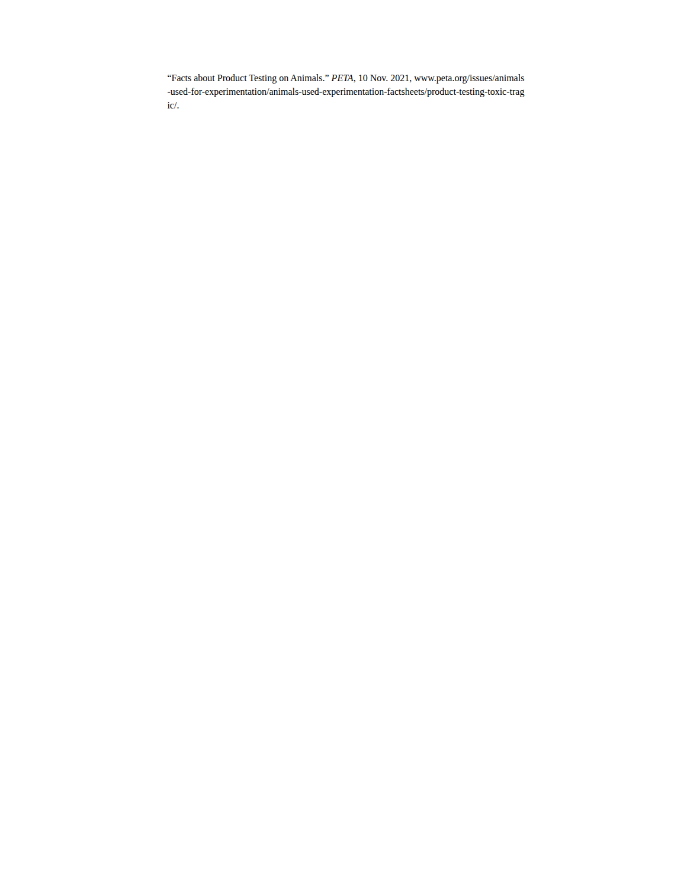“Facts about Product Testing on Animals.” PETA, 10 Nov. 2021, www.peta.org/issues/animals-used-for-experimentation/animals-used-experimentation-factsheets/product-testing-toxic-tragic/.